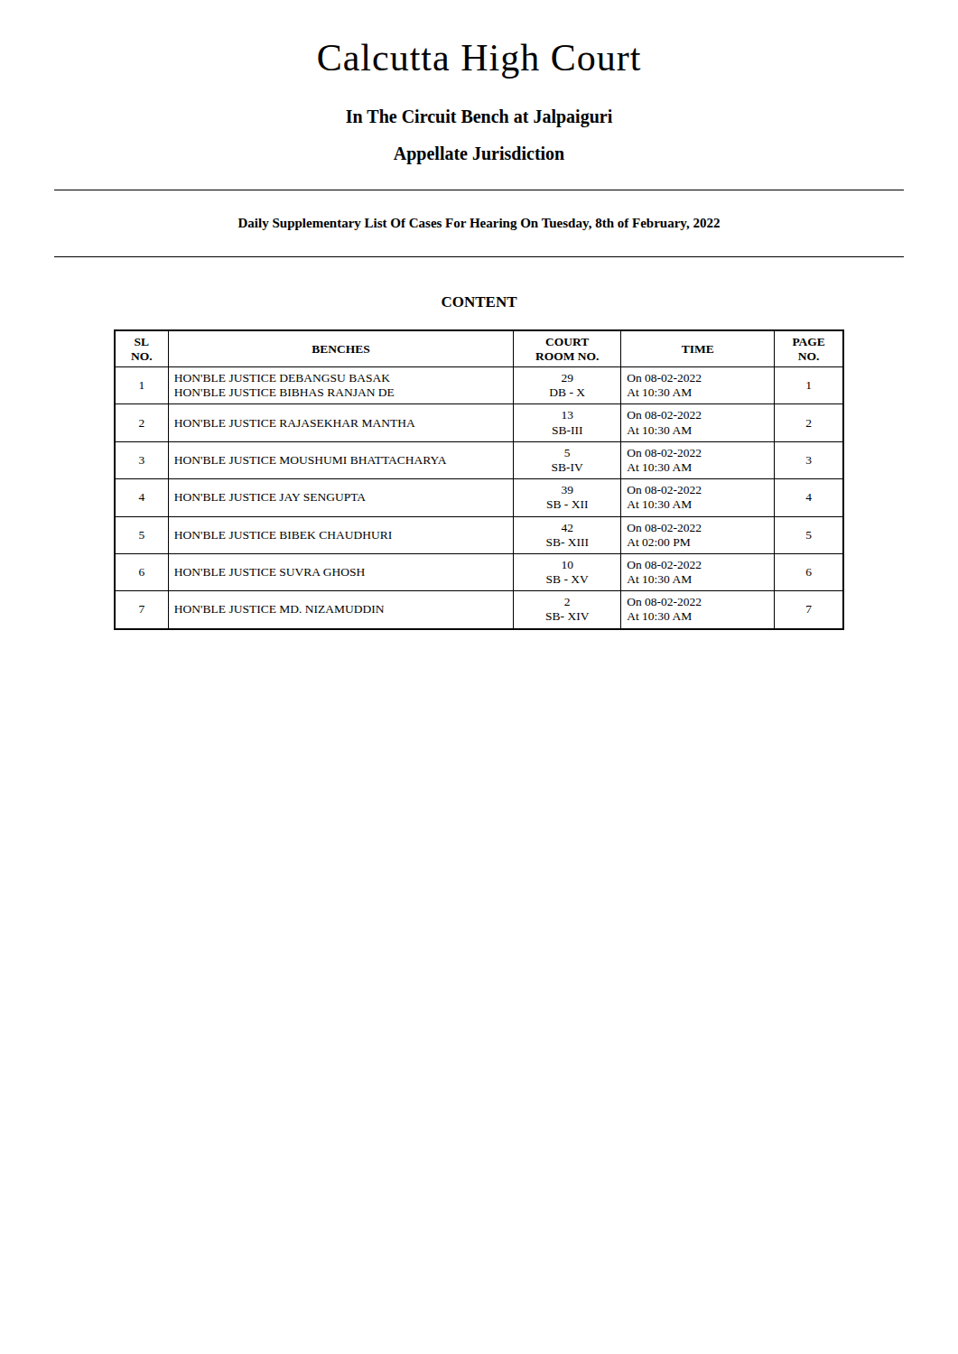Calcutta High Court
In The Circuit Bench at Jalpaiguri
Appellate Jurisdiction
Daily Supplementary List Of Cases For Hearing On Tuesday, 8th of February, 2022
CONTENT
| SL NO. | BENCHES | COURT ROOM NO. | TIME | PAGE NO. |
| --- | --- | --- | --- | --- |
| 1 | HON'BLE JUSTICE DEBANGSU BASAK HON'BLE JUSTICE BIBHAS RANJAN DE | 29 DB - X | On 08-02-2022 At 10:30 AM | 1 |
| 2 | HON'BLE JUSTICE RAJASEKHAR MANTHA | 13 SB-III | On 08-02-2022 At 10:30 AM | 2 |
| 3 | HON'BLE JUSTICE MOUSHUMI BHATTACHARYA | 5 SB-IV | On 08-02-2022 At 10:30 AM | 3 |
| 4 | HON'BLE JUSTICE JAY SENGUPTA | 39 SB - XII | On 08-02-2022 At 10:30 AM | 4 |
| 5 | HON'BLE JUSTICE BIBEK CHAUDHURI | 42 SB- XIII | On 08-02-2022 At 02:00 PM | 5 |
| 6 | HON'BLE JUSTICE SUVRA GHOSH | 10 SB - XV | On 08-02-2022 At 10:30 AM | 6 |
| 7 | HON'BLE JUSTICE MD. NIZAMUDDIN | 2 SB- XIV | On 08-02-2022 At 10:30 AM | 7 |